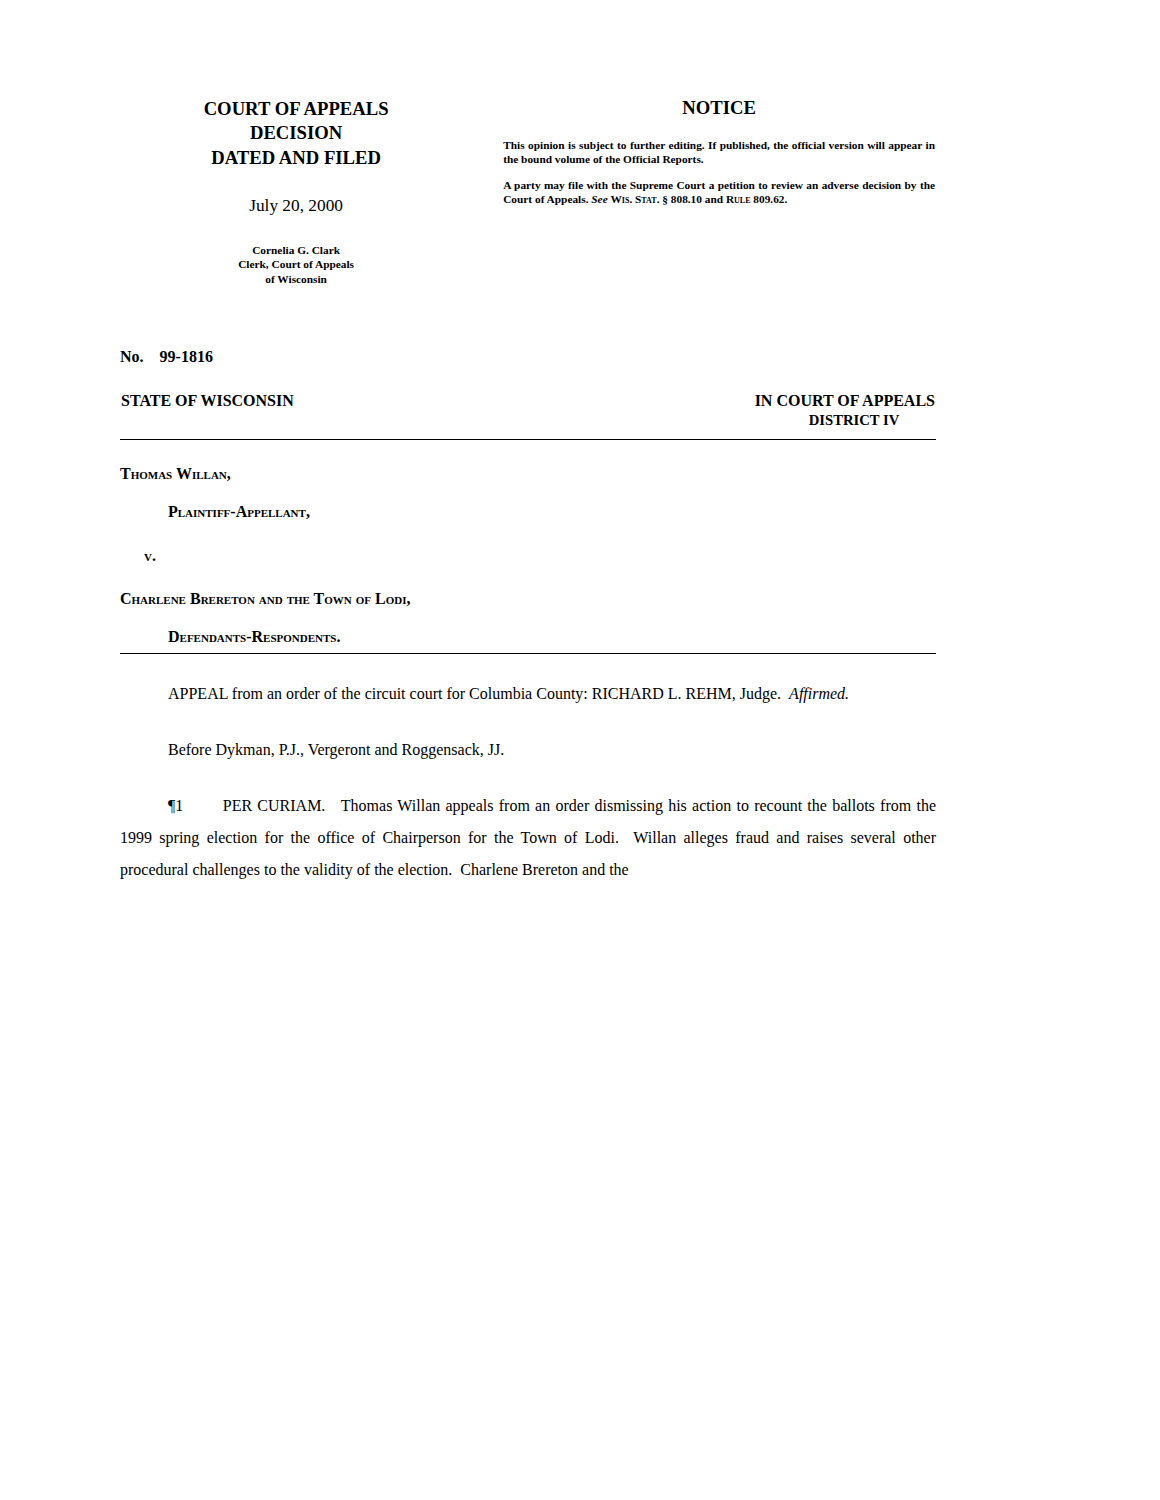| COURT OF APPEALS DECISION DATED AND FILED July 20, 2000 Cornelia G. Clark Clerk, Court of Appeals of Wisconsin | NOTICE This opinion is subject to further editing. If published, the official version will appear in the bound volume of the Official Reports. A party may file with the Supreme Court a petition to review an adverse decision by the Court of Appeals. See Wis. Stat. § 808.10 and Rule 809.62. |
No. 99-1816
| STATE OF WISCONSIN | IN COURT OF APPEALS |
| | DISTRICT IV |
Thomas Willan,
Plaintiff-Appellant,
v.
Charlene Brereton and the Town of Lodi,
Defendants-Respondents.
APPEAL from an order of the circuit court for Columbia County: RICHARD L. REHM, Judge. Affirmed.
Before Dykman, P.J., Vergeront and Roggensack, JJ.
¶1 PER CURIAM. Thomas Willan appeals from an order dismissing his action to recount the ballots from the 1999 spring election for the office of Chairperson for the Town of Lodi. Willan alleges fraud and raises several other procedural challenges to the validity of the election. Charlene Brereton and the